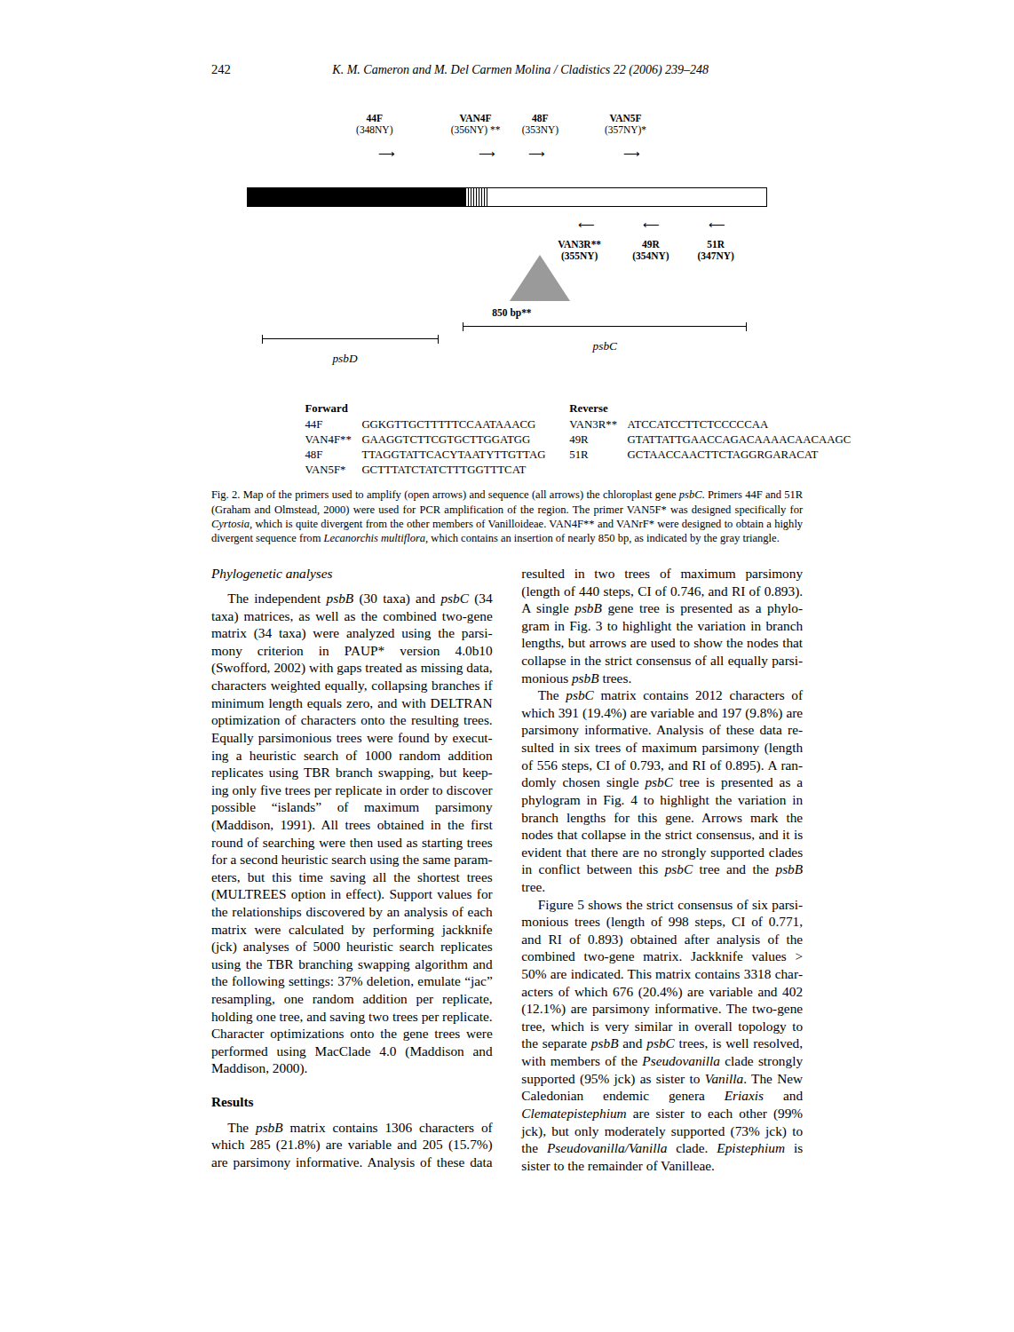242
K. M. Cameron and M. Del Carmen Molina / Cladistics 22 (2006) 239–248
44F
(348NY)
⟶
VAN4F
(356NY) **
⟶
48F
(353NY)
⟶
VAN5F
(357NY)*
⟶
⟵
VAN3R**
(355NY)
⟵
49R
(354NY)
⟵
51R
(347NY)
850 bp**
psbD
psbC
Forward
| 44F | GGKGTTGCTTTTTCCAATAAACG |
| VAN4F** | GAAGGTCTTCGTGCTTGGATGG |
| 48F | TTAGGTATTCACYTAATYTTGTTAG |
| VAN5F* | GCTTTATCTATCTTTGGTTTCAT |
Reverse
| VAN3R** | ATCCATCCTTCTCCCCCAA |
| 49R | GTATTATTGAACCAGACAAAACAACAAGC |
| 51R | GCTAACCAACTTCTAGGRGARACAT |
Fig. 2. Map of the primers used to amplify (open arrows) and sequence (all arrows) the chloroplast gene psbC. Primers 44F and 51R (Graham and Olmstead, 2000) were used for PCR amplification of the region. The primer VAN5F* was designed specifically for Cyrtosia, which is quite divergent from the other members of Vanilloideae. VAN4F** and VANrF* were designed to obtain a highly divergent sequence from Lecanorchis multiflora, which contains an insertion of nearly 850 bp, as indicated by the gray triangle.
Phylogenetic analyses
The independent psbB (30 taxa) and psbC (34 taxa) matrices, as well as the combined two-gene matrix (34 taxa) were analyzed using the parsimony criterion in PAUP* version 4.0b10 (Swofford, 2002) with gaps treated as missing data, characters weighted equally, collapsing branches if minimum length equals zero, and with DELTRAN optimization of characters onto the resulting trees. Equally parsimonious trees were found by executing a heuristic search of 1000 random addition replicates using TBR branch swapping, but keeping only five trees per replicate in order to discover possible “islands” of maximum parsimony (Maddison, 1991). All trees obtained in the first round of searching were then used as starting trees for a second heuristic search using the same parameters, but this time saving all the shortest trees (MULTREES option in effect). Support values for the relationships discovered by an analysis of each matrix were calculated by performing jackknife (jck) analyses of 5000 heuristic search replicates using the TBR branching swapping algorithm and the following settings: 37% deletion, emulate “jac” resampling, one random addition per replicate, holding one tree, and saving two trees per replicate. Character optimizations onto the gene trees were performed using MacClade 4.0 (Maddison and Maddison, 2000).
Results
The psbB matrix contains 1306 characters of which 285 (21.8%) are variable and 205 (15.7%) are parsimony informative. Analysis of these data resulted in two trees of maximum parsimony (length of 440 steps, CI of 0.746, and RI of 0.893). A single psbB gene tree is presented as a phylogram in Fig. 3 to highlight the variation in branch lengths, but arrows are used to show the nodes that collapse in the strict consensus of all equally parsimonious psbB trees.
The psbC matrix contains 2012 characters of which 391 (19.4%) are variable and 197 (9.8%) are parsimony informative. Analysis of these data resulted in six trees of maximum parsimony (length of 556 steps, CI of 0.793, and RI of 0.895). A randomly chosen single psbC tree is presented as a phylogram in Fig. 4 to highlight the variation in branch lengths for this gene. Arrows mark the nodes that collapse in the strict consensus, and it is evident that there are no strongly supported clades in conflict between this psbC tree and the psbB tree.
Figure 5 shows the strict consensus of six parsimonious trees (length of 998 steps, CI of 0.771, and RI of 0.893) obtained after analysis of the combined two-gene matrix. Jackknife values > 50% are indicated. This matrix contains 3318 characters of which 676 (20.4%) are variable and 402 (12.1%) are parsimony informative. The two-gene tree, which is very similar in overall topology to the separate psbB and psbC trees, is well resolved, with members of the Pseudovanilla clade strongly supported (95% jck) as sister to Vanilla. The New Caledonian endemic genera Eriaxis and Clematepistephium are sister to each other (99% jck), but only moderately supported (73% jck) to the Pseudovanilla/Vanilla clade. Epistephium is sister to the remainder of Vanilleae.